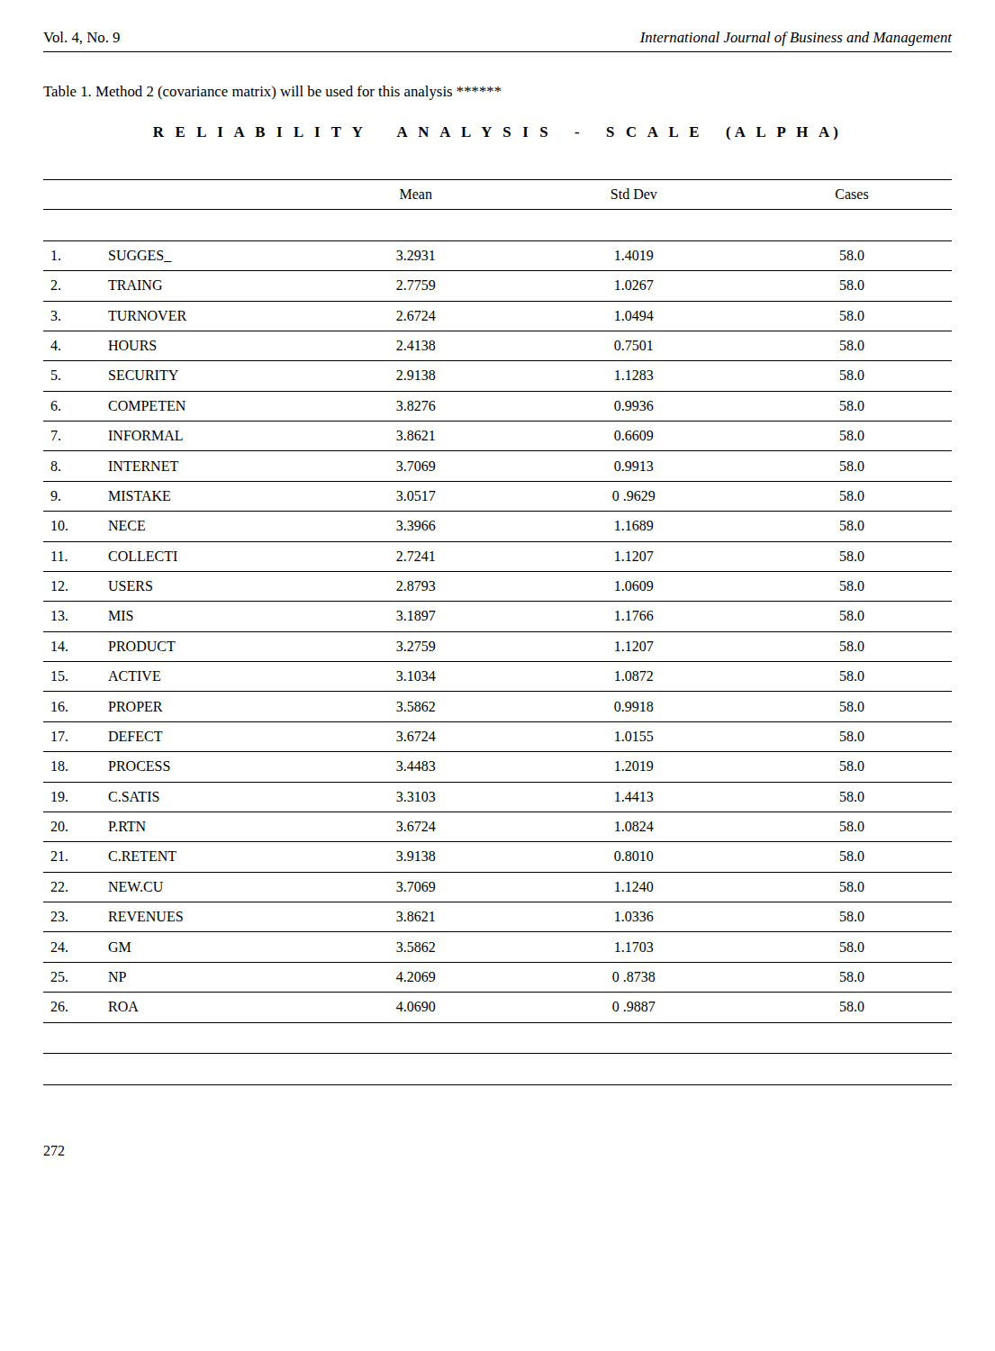Vol. 4, No. 9 International Journal of Business and Management
Table 1. Method 2 (covariance matrix) will be used for this analysis ******
R E L I A B I L I T Y A N A L Y S I S - S C A L E (A L P H A)
| | | Mean | Std Dev | Cases |
| --- | --- | --- | --- | --- |
| 1. | SUGGES_ | 3.2931 | 1.4019 | 58.0 |
| 2. | TRAING | 2.7759 | 1.0267 | 58.0 |
| 3. | TURNOVER | 2.6724 | 1.0494 | 58.0 |
| 4. | HOURS | 2.4138 | 0.7501 | 58.0 |
| 5. | SECURITY | 2.9138 | 1.1283 | 58.0 |
| 6. | COMPETEN | 3.8276 | 0.9936 | 58.0 |
| 7. | INFORMAL | 3.8621 | 0.6609 | 58.0 |
| 8. | INTERNET | 3.7069 | 0.9913 | 58.0 |
| 9. | MISTAKE | 3.0517 | 0 .9629 | 58.0 |
| 10. | NECE | 3.3966 | 1.1689 | 58.0 |
| 11. | COLLECTI | 2.7241 | 1.1207 | 58.0 |
| 12. | USERS | 2.8793 | 1.0609 | 58.0 |
| 13. | MIS | 3.1897 | 1.1766 | 58.0 |
| 14. | PRODUCT | 3.2759 | 1.1207 | 58.0 |
| 15. | ACTIVE | 3.1034 | 1.0872 | 58.0 |
| 16. | PROPER | 3.5862 | 0.9918 | 58.0 |
| 17. | DEFECT | 3.6724 | 1.0155 | 58.0 |
| 18. | PROCESS | 3.4483 | 1.2019 | 58.0 |
| 19. | C.SATIS | 3.3103 | 1.4413 | 58.0 |
| 20. | P.RTN | 3.6724 | 1.0824 | 58.0 |
| 21. | C.RETENT | 3.9138 | 0.8010 | 58.0 |
| 22. | NEW.CU | 3.7069 | 1.1240 | 58.0 |
| 23. | REVENUES | 3.8621 | 1.0336 | 58.0 |
| 24. | GM | 3.5862 | 1.1703 | 58.0 |
| 25. | NP | 4.2069 | 0 .8738 | 58.0 |
| 26. | ROA | 4.0690 | 0 .9887 | 58.0 |
272